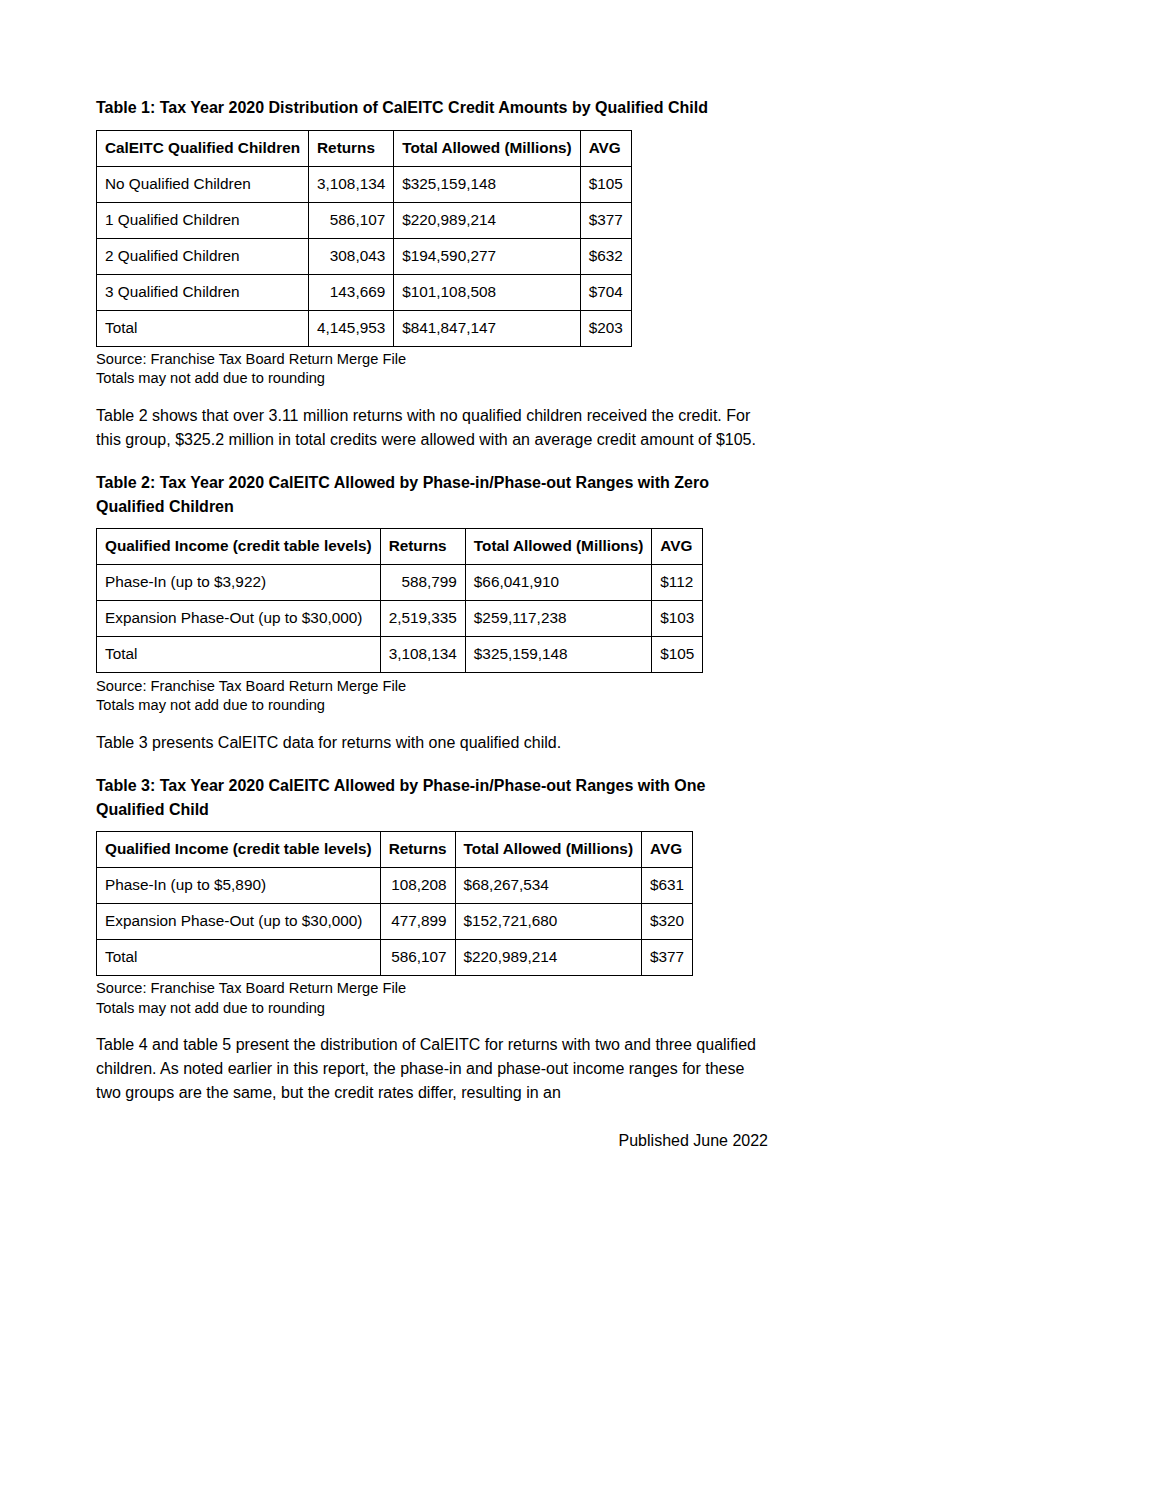Table 1: Tax Year 2020 Distribution of CalEITC Credit Amounts by Qualified Child
| CalEITC Qualified Children | Returns | Total Allowed (Millions) | AVG |
| --- | --- | --- | --- |
| No Qualified Children | 3,108,134 | $325,159,148 | $105 |
| 1 Qualified Children | 586,107 | $220,989,214 | $377 |
| 2 Qualified Children | 308,043 | $194,590,277 | $632 |
| 3 Qualified Children | 143,669 | $101,108,508 | $704 |
| Total | 4,145,953 | $841,847,147 | $203 |
Source: Franchise Tax Board Return Merge File
Totals may not add due to rounding
Table 2 shows that over 3.11 million returns with no qualified children received the credit. For this group, $325.2 million in total credits were allowed with an average credit amount of $105.
Table 2: Tax Year 2020 CalEITC Allowed by Phase-in/Phase-out Ranges with Zero Qualified Children
| Qualified Income (credit table levels) | Returns | Total Allowed (Millions) | AVG |
| --- | --- | --- | --- |
| Phase-In (up to $3,922) | 588,799 | $66,041,910 | $112 |
| Expansion Phase-Out (up to $30,000) | 2,519,335 | $259,117,238 | $103 |
| Total | 3,108,134 | $325,159,148 | $105 |
Source: Franchise Tax Board Return Merge File
Totals may not add due to rounding
Table 3 presents CalEITC data for returns with one qualified child.
Table 3: Tax Year 2020 CalEITC Allowed by Phase-in/Phase-out Ranges with One Qualified Child
| Qualified Income (credit table levels) | Returns | Total Allowed (Millions) | AVG |
| --- | --- | --- | --- |
| Phase-In (up to $5,890) | 108,208 | $68,267,534 | $631 |
| Expansion Phase-Out (up to $30,000) | 477,899 | $152,721,680 | $320 |
| Total | 586,107 | $220,989,214 | $377 |
Source: Franchise Tax Board Return Merge File
Totals may not add due to rounding
Table 4 and table 5 present the distribution of CalEITC for returns with two and three qualified children. As noted earlier in this report, the phase-in and phase-out income ranges for these two groups are the same, but the credit rates differ, resulting in an
Published June 2022